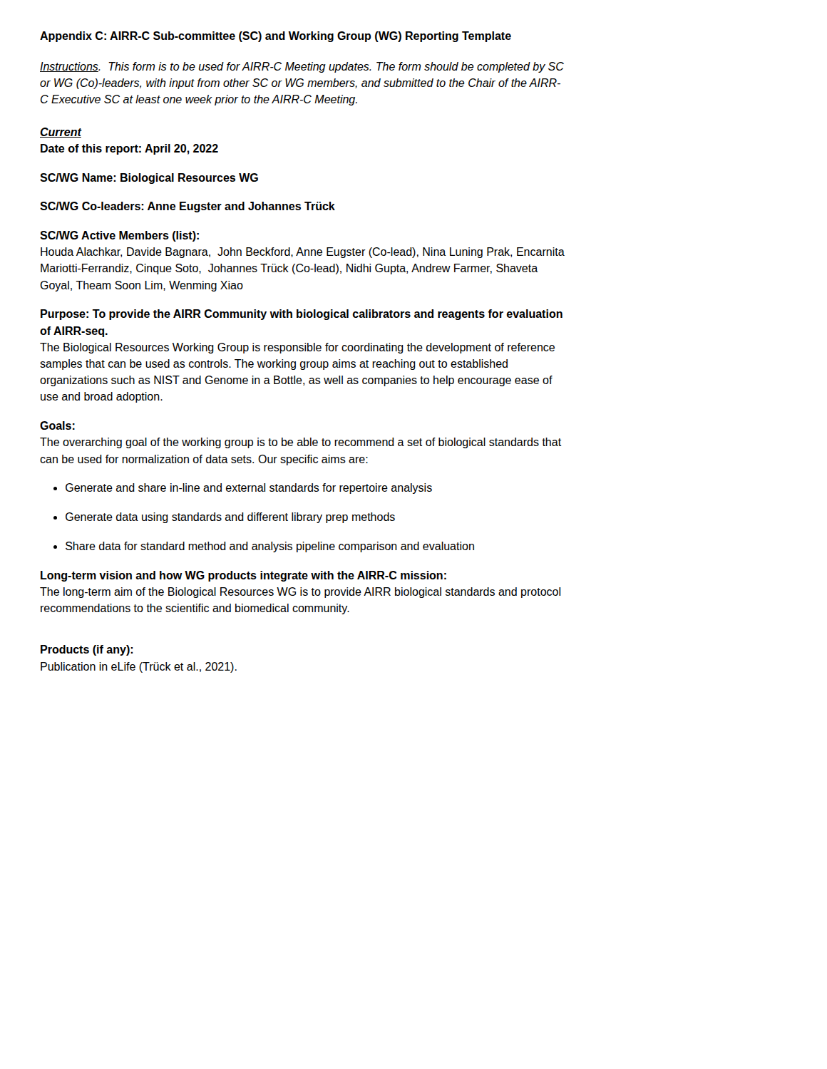Appendix C: AIRR-C Sub-committee (SC) and Working Group (WG) Reporting Template
Instructions. This form is to be used for AIRR-C Meeting updates. The form should be completed by SC or WG (Co)-leaders, with input from other SC or WG members, and submitted to the Chair of the AIRR-C Executive SC at least one week prior to the AIRR-C Meeting.
Current
Date of this report: April 20, 2022
SC/WG Name: Biological Resources WG
SC/WG Co-leaders: Anne Eugster and Johannes Trück
SC/WG Active Members (list): Houda Alachkar, Davide Bagnara, John Beckford, Anne Eugster (Co-lead), Nina Luning Prak, Encarnita Mariotti-Ferrandiz, Cinque Soto, Johannes Trück (Co-lead), Nidhi Gupta, Andrew Farmer, Shaveta Goyal, Theam Soon Lim, Wenming Xiao
Purpose: To provide the AIRR Community with biological calibrators and reagents for evaluation of AIRR-seq.
The Biological Resources Working Group is responsible for coordinating the development of reference samples that can be used as controls. The working group aims at reaching out to established organizations such as NIST and Genome in a Bottle, as well as companies to help encourage ease of use and broad adoption.
Goals: The overarching goal of the working group is to be able to recommend a set of biological standards that can be used for normalization of data sets. Our specific aims are:
Generate and share in-line and external standards for repertoire analysis
Generate data using standards and different library prep methods
Share data for standard method and analysis pipeline comparison and evaluation
Long-term vision and how WG products integrate with the AIRR-C mission: The long-term aim of the Biological Resources WG is to provide AIRR biological standards and protocol recommendations to the scientific and biomedical community.
Products (if any): Publication in eLife (Trück et al., 2021).